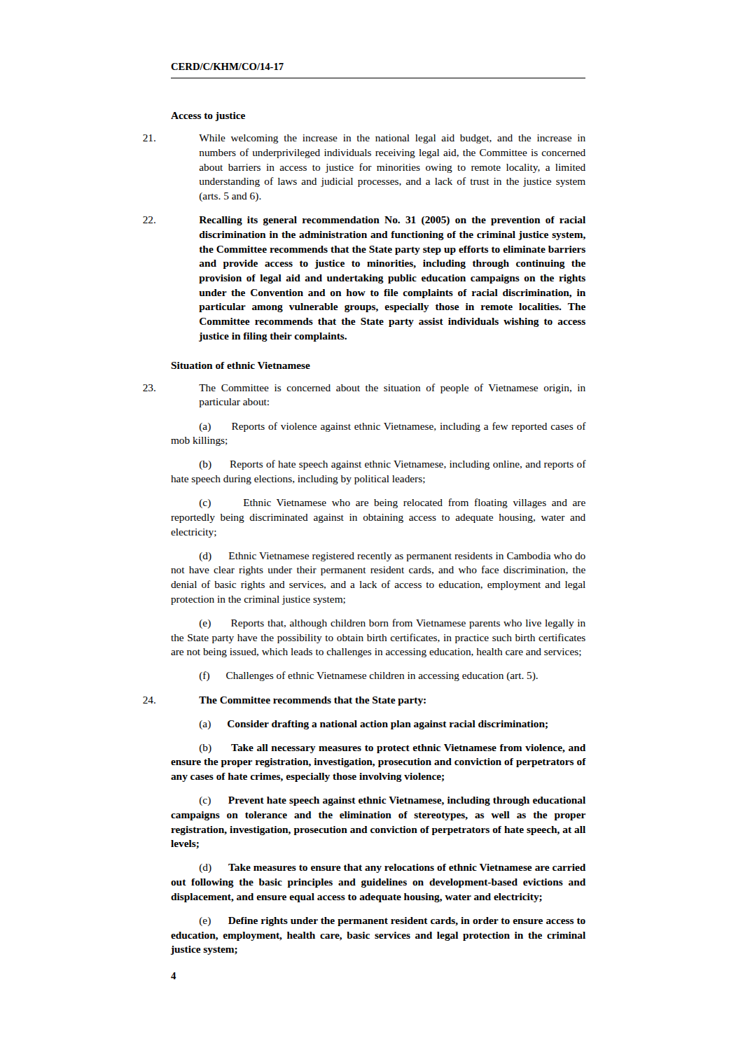CERD/C/KHM/CO/14-17
Access to justice
21. While welcoming the increase in the national legal aid budget, and the increase in numbers of underprivileged individuals receiving legal aid, the Committee is concerned about barriers in access to justice for minorities owing to remote locality, a limited understanding of laws and judicial processes, and a lack of trust in the justice system (arts. 5 and 6).
22. Recalling its general recommendation No. 31 (2005) on the prevention of racial discrimination in the administration and functioning of the criminal justice system, the Committee recommends that the State party step up efforts to eliminate barriers and provide access to justice to minorities, including through continuing the provision of legal aid and undertaking public education campaigns on the rights under the Convention and on how to file complaints of racial discrimination, in particular among vulnerable groups, especially those in remote localities. The Committee recommends that the State party assist individuals wishing to access justice in filing their complaints.
Situation of ethnic Vietnamese
23. The Committee is concerned about the situation of people of Vietnamese origin, in particular about:
(a) Reports of violence against ethnic Vietnamese, including a few reported cases of mob killings;
(b) Reports of hate speech against ethnic Vietnamese, including online, and reports of hate speech during elections, including by political leaders;
(c) Ethnic Vietnamese who are being relocated from floating villages and are reportedly being discriminated against in obtaining access to adequate housing, water and electricity;
(d) Ethnic Vietnamese registered recently as permanent residents in Cambodia who do not have clear rights under their permanent resident cards, and who face discrimination, the denial of basic rights and services, and a lack of access to education, employment and legal protection in the criminal justice system;
(e) Reports that, although children born from Vietnamese parents who live legally in the State party have the possibility to obtain birth certificates, in practice such birth certificates are not being issued, which leads to challenges in accessing education, health care and services;
(f) Challenges of ethnic Vietnamese children in accessing education (art. 5).
24. The Committee recommends that the State party:
(a) Consider drafting a national action plan against racial discrimination;
(b) Take all necessary measures to protect ethnic Vietnamese from violence, and ensure the proper registration, investigation, prosecution and conviction of perpetrators of any cases of hate crimes, especially those involving violence;
(c) Prevent hate speech against ethnic Vietnamese, including through educational campaigns on tolerance and the elimination of stereotypes, as well as the proper registration, investigation, prosecution and conviction of perpetrators of hate speech, at all levels;
(d) Take measures to ensure that any relocations of ethnic Vietnamese are carried out following the basic principles and guidelines on development-based evictions and displacement, and ensure equal access to adequate housing, water and electricity;
(e) Define rights under the permanent resident cards, in order to ensure access to education, employment, health care, basic services and legal protection in the criminal justice system;
4